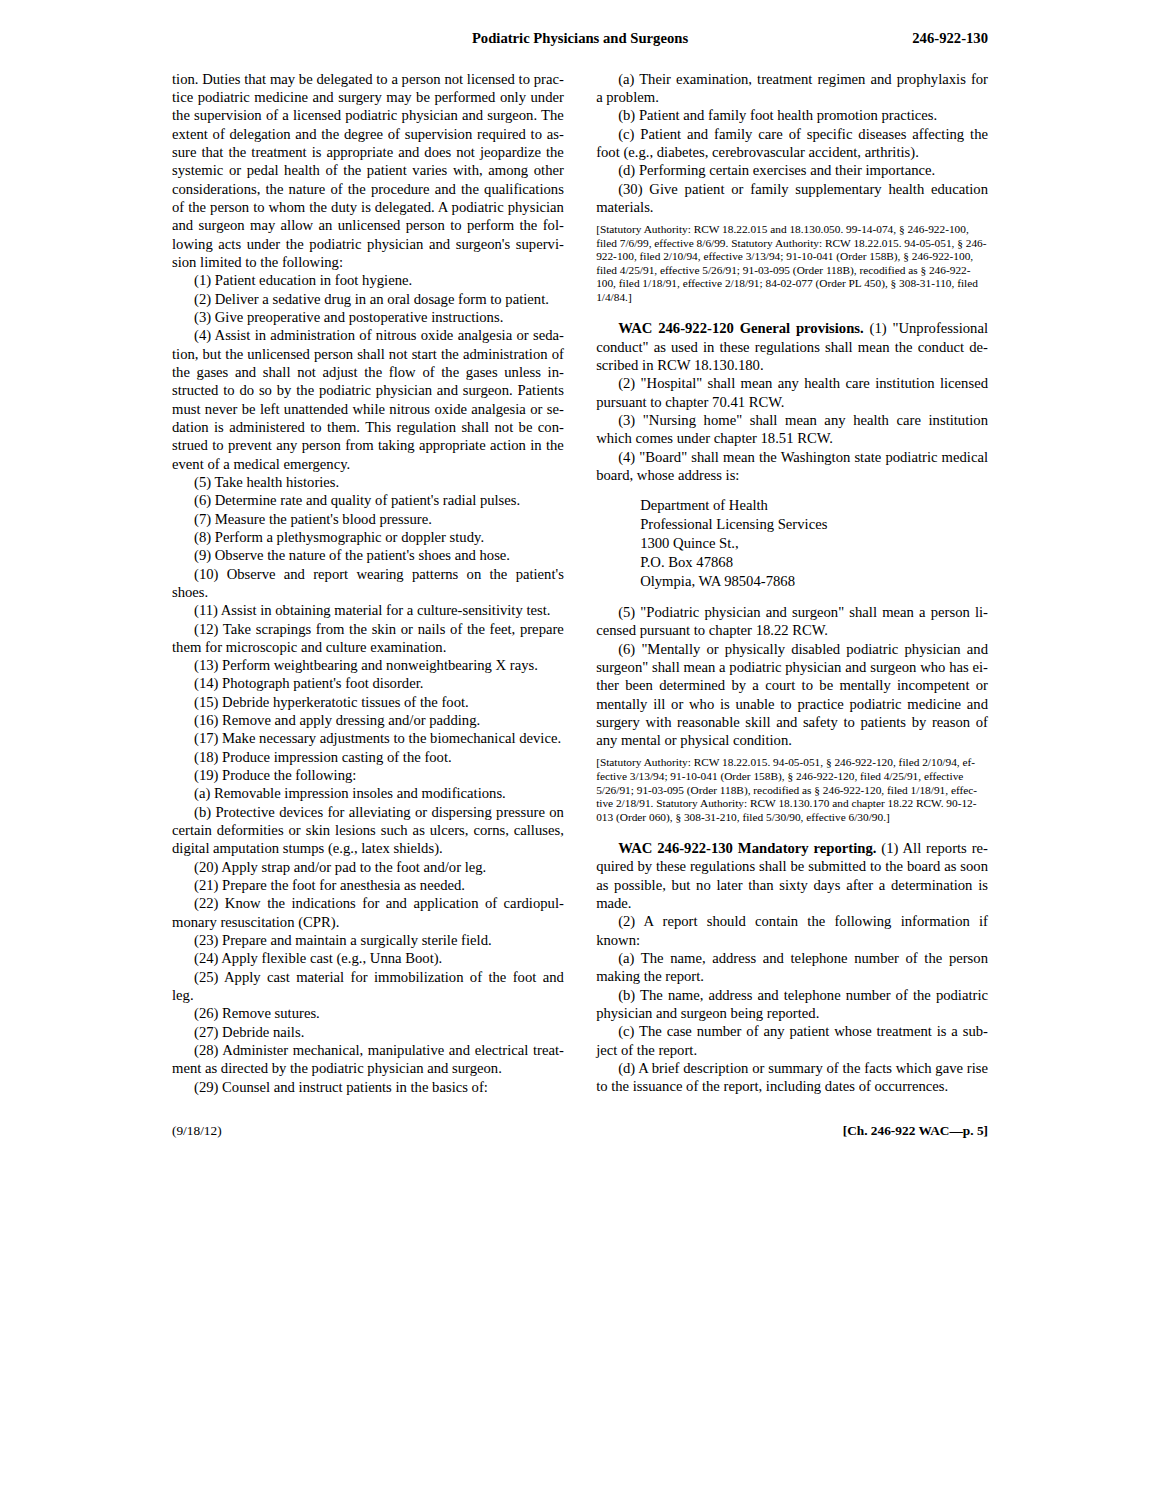Podiatric Physicians and Surgeons 246-922-130
tion. Duties that may be delegated to a person not licensed to practice podiatric medicine and surgery may be performed only under the supervision of a licensed podiatric physician and surgeon. The extent of delegation and the degree of supervision required to assure that the treatment is appropriate and does not jeopardize the systemic or pedal health of the patient varies with, among other considerations, the nature of the procedure and the qualifications of the person to whom the duty is delegated. A podiatric physician and surgeon may allow an unlicensed person to perform the following acts under the podiatric physician and surgeon's supervision limited to the following:
(1) Patient education in foot hygiene.
(2) Deliver a sedative drug in an oral dosage form to patient.
(3) Give preoperative and postoperative instructions.
(4) Assist in administration of nitrous oxide analgesia or sedation, but the unlicensed person shall not start the administration of the gases and shall not adjust the flow of the gases unless instructed to do so by the podiatric physician and surgeon. Patients must never be left unattended while nitrous oxide analgesia or sedation is administered to them. This regulation shall not be construed to prevent any person from taking appropriate action in the event of a medical emergency.
(5) Take health histories.
(6) Determine rate and quality of patient's radial pulses.
(7) Measure the patient's blood pressure.
(8) Perform a plethysmographic or doppler study.
(9) Observe the nature of the patient's shoes and hose.
(10) Observe and report wearing patterns on the patient's shoes.
(11) Assist in obtaining material for a culture-sensitivity test.
(12) Take scrapings from the skin or nails of the feet, prepare them for microscopic and culture examination.
(13) Perform weightbearing and nonweightbearing X rays.
(14) Photograph patient's foot disorder.
(15) Debride hyperkeratotic tissues of the foot.
(16) Remove and apply dressing and/or padding.
(17) Make necessary adjustments to the biomechanical device.
(18) Produce impression casting of the foot.
(19) Produce the following:
(a) Removable impression insoles and modifications.
(b) Protective devices for alleviating or dispersing pressure on certain deformities or skin lesions such as ulcers, corns, calluses, digital amputation stumps (e.g., latex shields).
(20) Apply strap and/or pad to the foot and/or leg.
(21) Prepare the foot for anesthesia as needed.
(22) Know the indications for and application of cardiopulmonary resuscitation (CPR).
(23) Prepare and maintain a surgically sterile field.
(24) Apply flexible cast (e.g., Unna Boot).
(25) Apply cast material for immobilization of the foot and leg.
(26) Remove sutures.
(27) Debride nails.
(28) Administer mechanical, manipulative and electrical treatment as directed by the podiatric physician and surgeon.
(29) Counsel and instruct patients in the basics of:
(a) Their examination, treatment regimen and prophylaxis for a problem.
(b) Patient and family foot health promotion practices.
(c) Patient and family care of specific diseases affecting the foot (e.g., diabetes, cerebrovascular accident, arthritis).
(d) Performing certain exercises and their importance.
(30) Give patient or family supplementary health education materials.
[Statutory Authority: RCW 18.22.015 and 18.130.050. 99-14-074, § 246-922-100, filed 7/6/99, effective 8/6/99. Statutory Authority: RCW 18.22.015. 94-05-051, § 246-922-100, filed 2/10/94, effective 3/13/94; 91-10-041 (Order 158B), § 246-922-100, filed 4/25/91, effective 5/26/91; 91-03-095 (Order 118B), recodified as § 246-922-100, filed 1/18/91, effective 2/18/91; 84-02-077 (Order PL 450), § 308-31-110, filed 1/4/84.]
WAC 246-922-120 General provisions. (1) "Unprofessional conduct" as used in these regulations shall mean the conduct described in RCW 18.130.180.
(2) "Hospital" shall mean any health care institution licensed pursuant to chapter 70.41 RCW.
(3) "Nursing home" shall mean any health care institution which comes under chapter 18.51 RCW.
(4) "Board" shall mean the Washington state podiatric medical board, whose address is:
Department of Health
Professional Licensing Services
1300 Quince St.,
P.O. Box 47868
Olympia, WA 98504-7868
(5) "Podiatric physician and surgeon" shall mean a person licensed pursuant to chapter 18.22 RCW.
(6) "Mentally or physically disabled podiatric physician and surgeon" shall mean a podiatric physician and surgeon who has either been determined by a court to be mentally incompetent or mentally ill or who is unable to practice podiatric medicine and surgery with reasonable skill and safety to patients by reason of any mental or physical condition.
[Statutory Authority: RCW 18.22.015. 94-05-051, § 246-922-120, filed 2/10/94, effective 3/13/94; 91-10-041 (Order 158B), § 246-922-120, filed 4/25/91, effective 5/26/91; 91-03-095 (Order 118B), recodified as § 246-922-120, filed 1/18/91, effective 2/18/91. Statutory Authority: RCW 18.130.170 and chapter 18.22 RCW. 90-12-013 (Order 060), § 308-31-210, filed 5/30/90, effective 6/30/90.]
WAC 246-922-130 Mandatory reporting. (1) All reports required by these regulations shall be submitted to the board as soon as possible, but no later than sixty days after a determination is made.
(2) A report should contain the following information if known:
(a) The name, address and telephone number of the person making the report.
(b) The name, address and telephone number of the podiatric physician and surgeon being reported.
(c) The case number of any patient whose treatment is a subject of the report.
(d) A brief description or summary of the facts which gave rise to the issuance of the report, including dates of occurrences.
(9/18/12) [Ch. 246-922 WAC—p. 5]